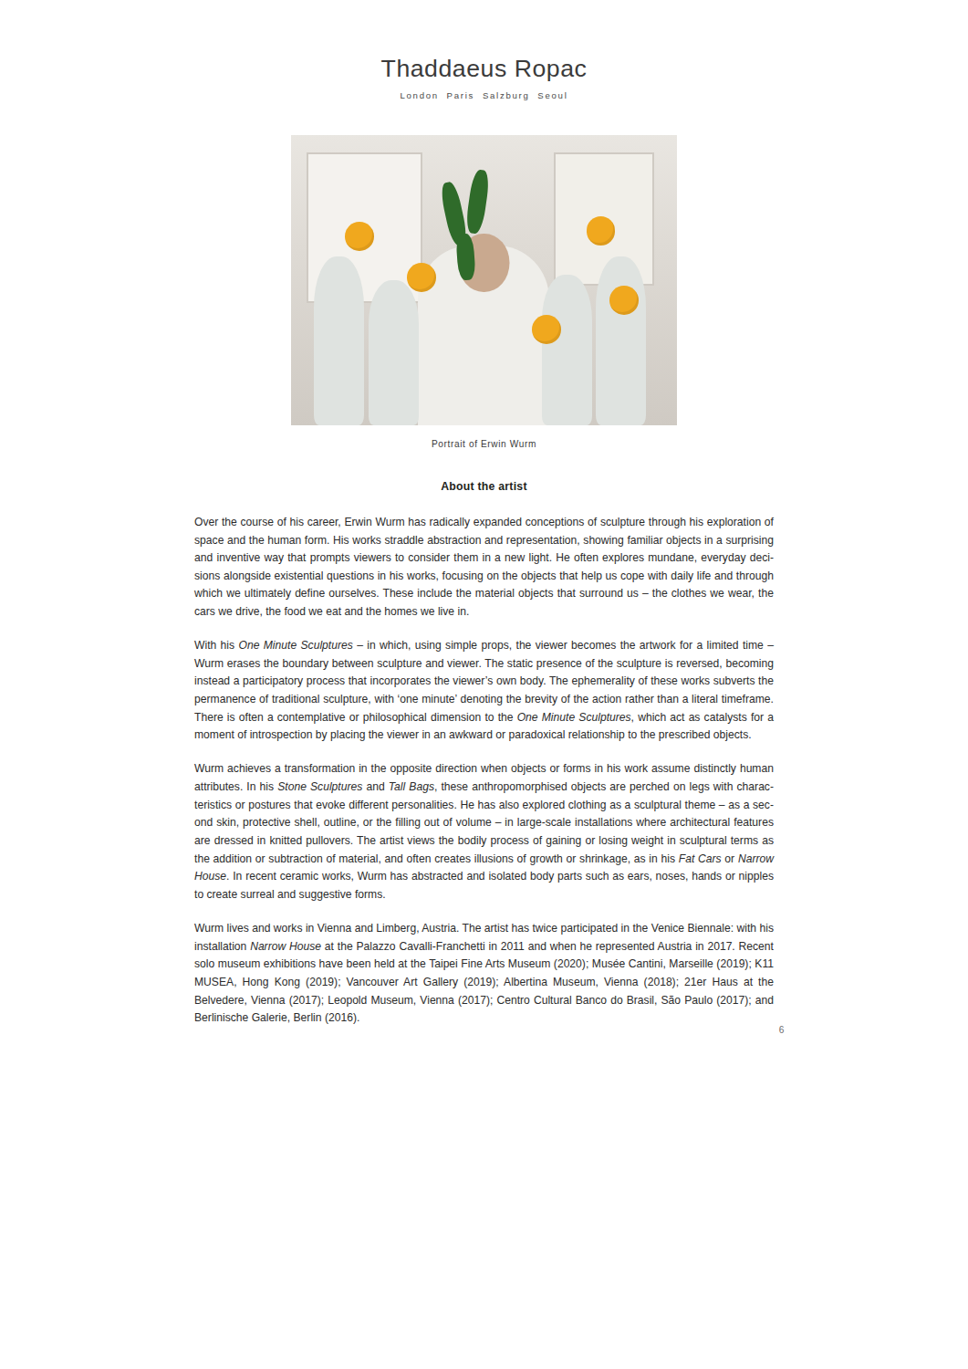Thaddaeus Ropac
London Paris Salzburg Seoul
Portrait of Erwin Wurm
About the artist
Over the course of his career, Erwin Wurm has radically expanded conceptions of sculpture through his exploration of space and the human form. His works straddle abstraction and representation, showing familiar objects in a surprising and inventive way that prompts viewers to consider them in a new light. He often explores mundane, everyday decisions alongside existential questions in his works, focusing on the objects that help us cope with daily life and through which we ultimately define ourselves. These include the material objects that surround us – the clothes we wear, the cars we drive, the food we eat and the homes we live in.
With his One Minute Sculptures – in which, using simple props, the viewer becomes the artwork for a limited time – Wurm erases the boundary between sculpture and viewer. The static presence of the sculpture is reversed, becoming instead a participatory process that incorporates the viewer’s own body. The ephemerality of these works subverts the permanence of traditional sculpture, with ‘one minute’ denoting the brevity of the action rather than a literal timeframe. There is often a contemplative or philosophical dimension to the One Minute Sculptures, which act as catalysts for a moment of introspection by placing the viewer in an awkward or paradoxical relationship to the prescribed objects.
Wurm achieves a transformation in the opposite direction when objects or forms in his work assume distinctly human attributes. In his Stone Sculptures and Tall Bags, these anthropomorphised objects are perched on legs with characteristics or postures that evoke different personalities. He has also explored clothing as a sculptural theme – as a second skin, protective shell, outline, or the filling out of volume – in large-scale installations where architectural features are dressed in knitted pullovers. The artist views the bodily process of gaining or losing weight in sculptural terms as the addition or subtraction of material, and often creates illusions of growth or shrinkage, as in his Fat Cars or Narrow House. In recent ceramic works, Wurm has abstracted and isolated body parts such as ears, noses, hands or nipples to create surreal and suggestive forms.
Wurm lives and works in Vienna and Limberg, Austria. The artist has twice participated in the Venice Biennale: with his installation Narrow House at the Palazzo Cavalli-Franchetti in 2011 and when he represented Austria in 2017. Recent solo museum exhibitions have been held at the Taipei Fine Arts Museum (2020); Musée Cantini, Marseille (2019); K11 MUSEA, Hong Kong (2019); Vancouver Art Gallery (2019); Albertina Museum, Vienna (2018); 21er Haus at the Belvedere, Vienna (2017); Leopold Museum, Vienna (2017); Centro Cultural Banco do Brasil, São Paulo (2017); and Berlinische Galerie, Berlin (2016).
6